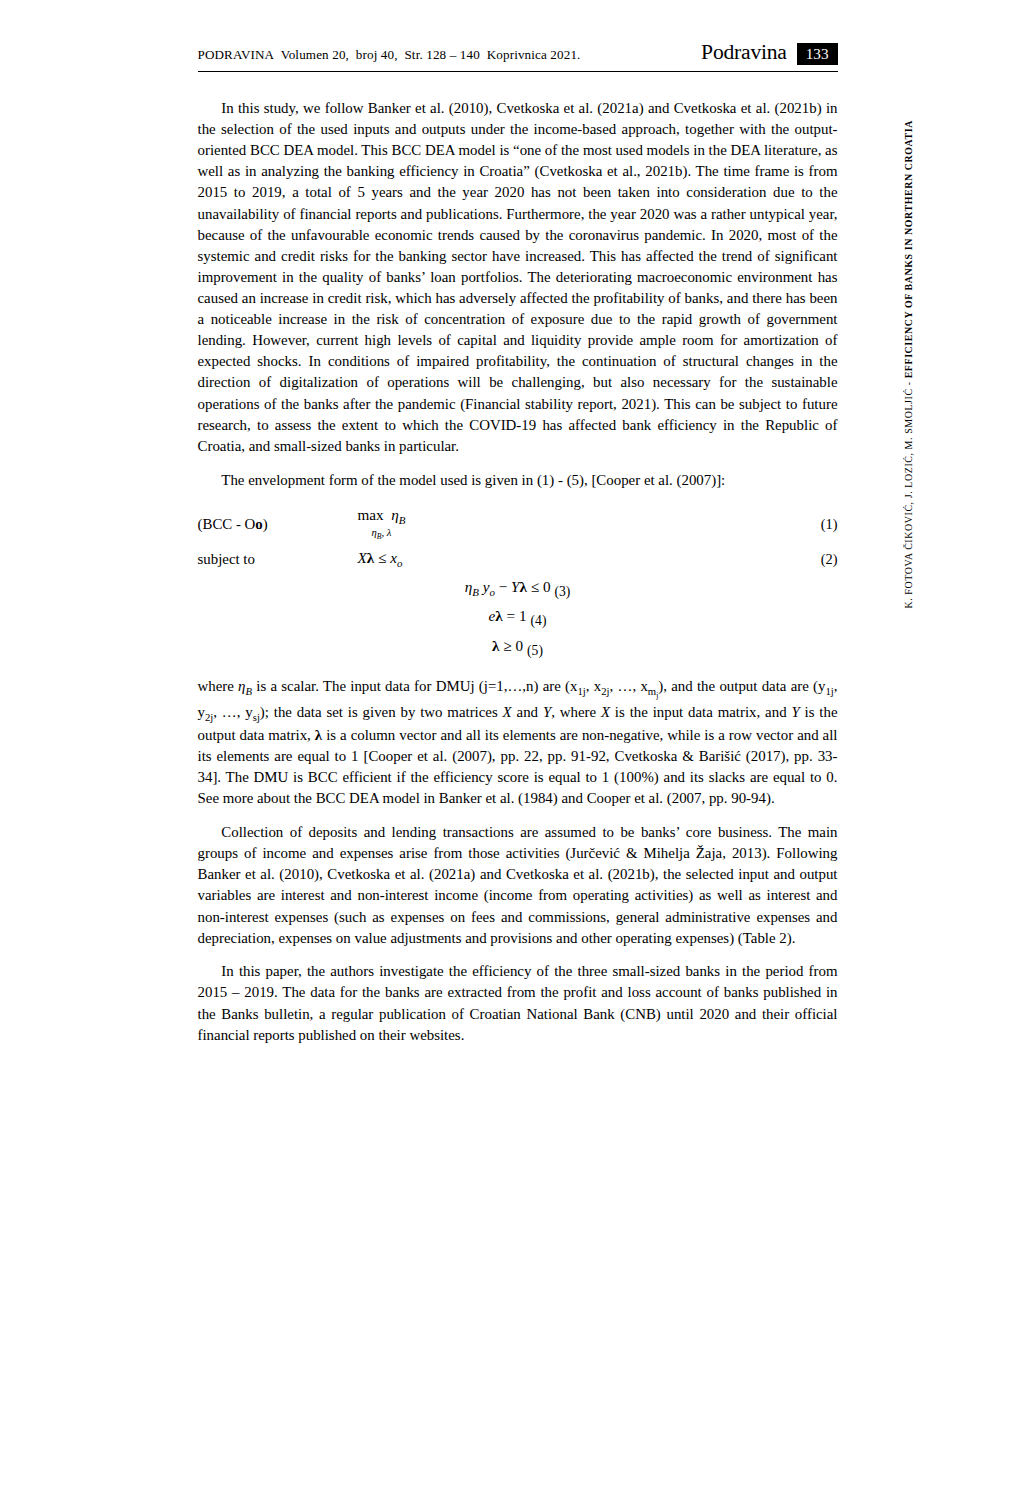PODRAVINA Volumen 20, broj 40, Str. 128 – 140 Koprivnica 2021.
Podravina 133
K. FOTOVA ČIKOVIĆ, J. LOZIĆ, M. SMOLJIĆ - EFFICIENCY OF BANKS IN NORTHERN CROATIA
In this study, we follow Banker et al. (2010), Cvetkoska et al. (2021a) and Cvetkoska et al. (2021b) in the selection of the used inputs and outputs under the income-based approach, together with the output-oriented BCC DEA model. This BCC DEA model is “one of the most used models in the DEA literature, as well as in analyzing the banking efficiency in Croatia” (Cvetkoska et al., 2021b). The time frame is from 2015 to 2019, a total of 5 years and the year 2020 has not been taken into consideration due to the unavailability of financial reports and publications. Furthermore, the year 2020 was a rather untypical year, because of the unfavourable economic trends caused by the coronavirus pandemic. In 2020, most of the systemic and credit risks for the banking sector have increased. This has affected the trend of significant improvement in the quality of banks’ loan portfolios. The deteriorating macroeconomic environment has caused an increase in credit risk, which has adversely affected the profitability of banks, and there has been a noticeable increase in the risk of concentration of exposure due to the rapid growth of government lending. However, current high levels of capital and liquidity provide ample room for amortization of expected shocks. In conditions of impaired profitability, the continuation of structural changes in the direction of digitalization of operations will be challenging, but also necessary for the sustainable operations of the banks after the pandemic (Financial stability report, 2021). This can be subject to future research, to assess the extent to which the COVID-19 has affected bank efficiency in the Republic of Croatia, and small-sized banks in particular.
The envelopment form of the model used is given in (1) - (5), [Cooper et al. (2007)]:
(BCC - Oo)
max ηB ηB, λ
(1)
subject to
Xλ ≤ xo
(2)
ηB yo − Yλ ≤ 0(3)
eλ = 1(4)
λ ≥ 0(5)
where ηB is a scalar. The input data for DMUj (j=1,…,n) are (x1j, x2j, …, xmj), and the output data are (y1j, y2j, …, ysj); the data set is given by two matrices X and Y, where X is the input data matrix, and Y is the output data matrix, λ is a column vector and all its elements are non-negative, while is a row vector and all its elements are equal to 1 [Cooper et al. (2007), pp. 22, pp. 91-92, Cvetkoska & Barišić (2017), pp. 33-34]. The DMU is BCC efficient if the efficiency score is equal to 1 (100%) and its slacks are equal to 0. See more about the BCC DEA model in Banker et al. (1984) and Cooper et al. (2007, pp. 90-94).
Collection of deposits and lending transactions are assumed to be banks’ core business. The main groups of income and expenses arise from those activities (Jurčević & Mihelja Žaja, 2013). Following Banker et al. (2010), Cvetkoska et al. (2021a) and Cvetkoska et al. (2021b), the selected input and output variables are interest and non-interest income (income from operating activities) as well as interest and non-interest expenses (such as expenses on fees and commissions, general administrative expenses and depreciation, expenses on value adjustments and provisions and other operating expenses) (Table 2).
In this paper, the authors investigate the efficiency of the three small-sized banks in the period from 2015 – 2019. The data for the banks are extracted from the profit and loss account of banks published in the Banks bulletin, a regular publication of Croatian National Bank (CNB) until 2020 and their official financial reports published on their websites.